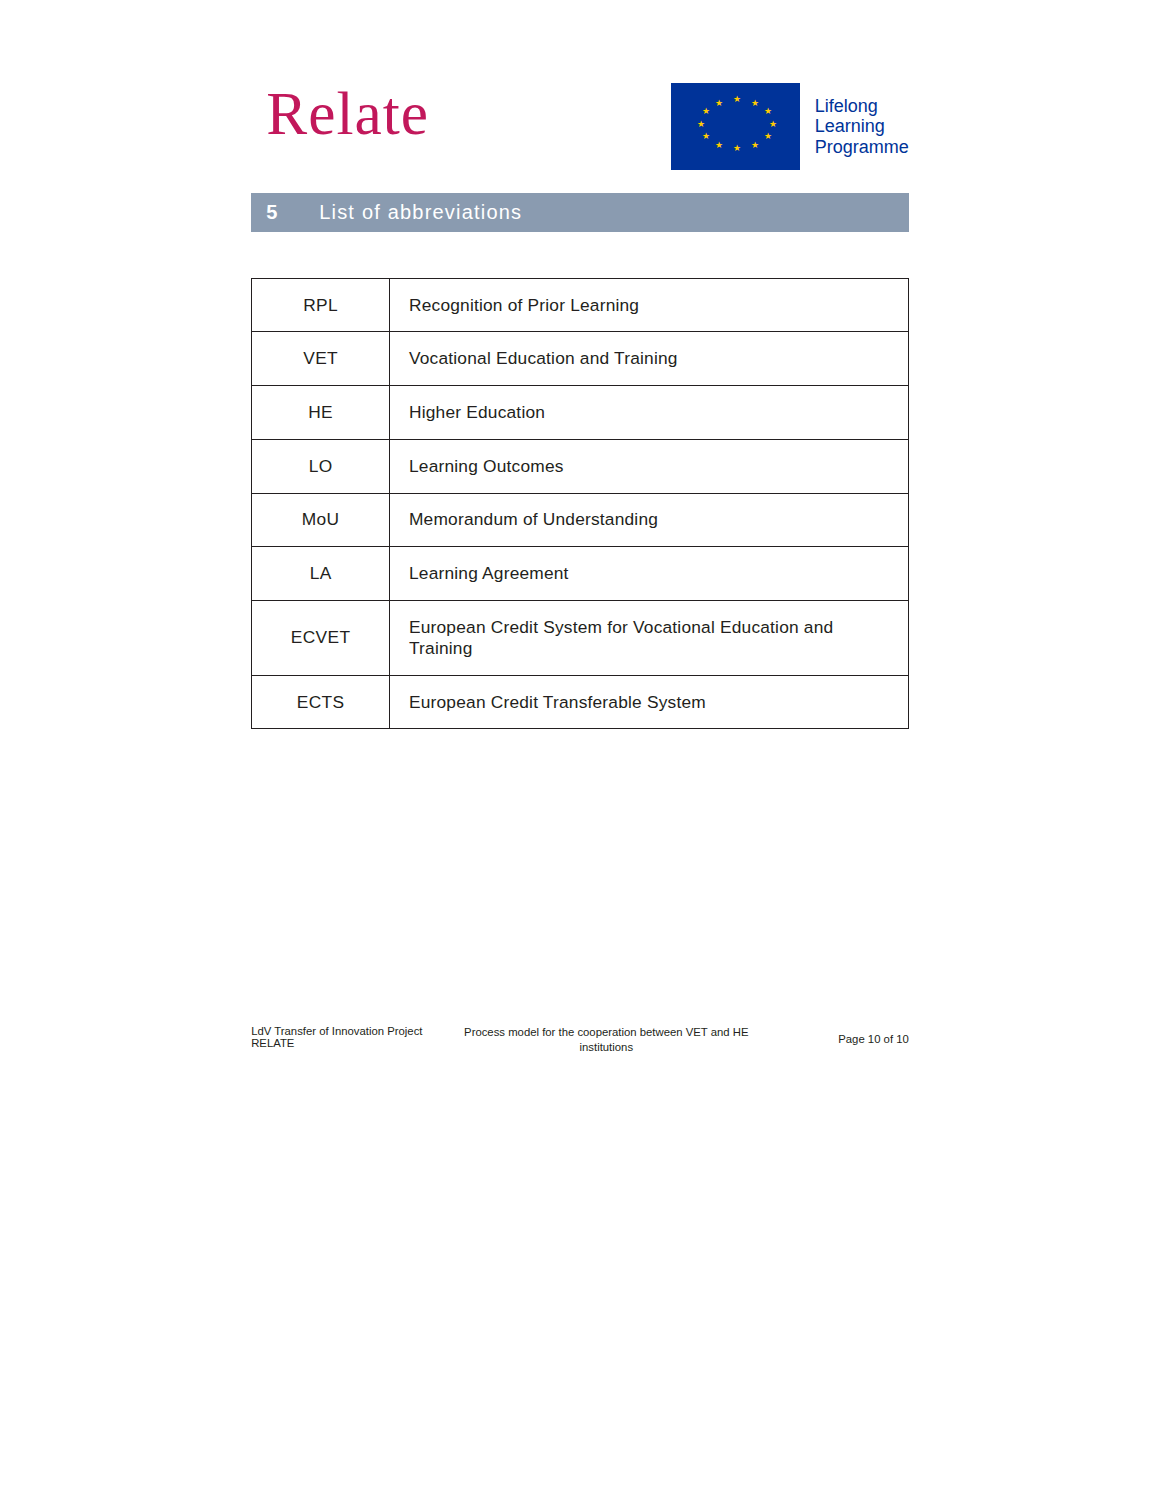Relate
★ ★ ★ ★ ★ ★ ★ ★ ★ ★ ★ ★
Lifelong
Learning
Programme
5 List of abbreviations
| RPL | Recognition of Prior Learning |
| VET | Vocational Education and Training |
| HE | Higher Education |
| LO | Learning Outcomes |
| MoU | Memorandum of Understanding |
| LA | Learning Agreement |
| ECVET | European Credit System for Vocational Education and Training |
| ECTS | European Credit Transferable System |
LdV Transfer of Innovation Project RELATE
Process model for the cooperation between VET and HE institutions
Page 10 of 10